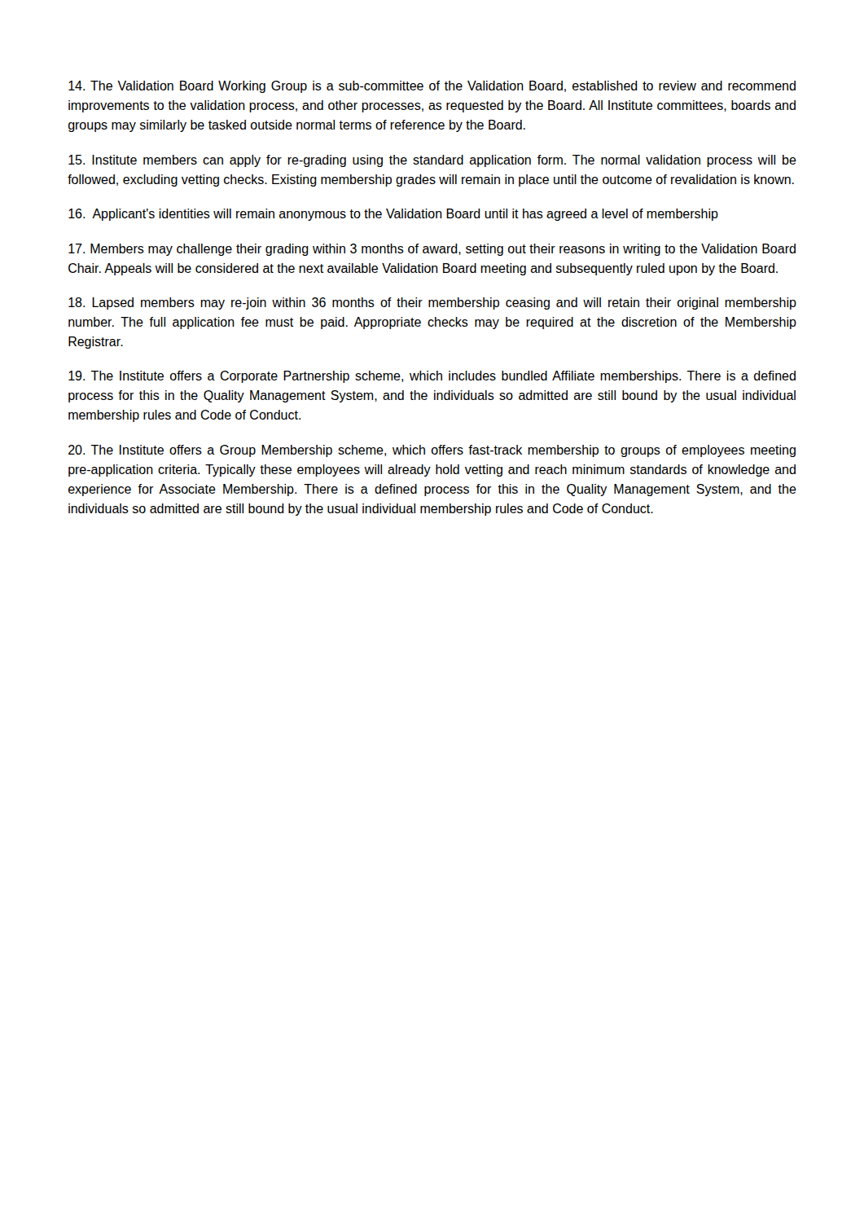14. The Validation Board Working Group is a sub-committee of the Validation Board, established to review and recommend improvements to the validation process, and other processes, as requested by the Board. All Institute committees, boards and groups may similarly be tasked outside normal terms of reference by the Board.
15. Institute members can apply for re-grading using the standard application form. The normal validation process will be followed, excluding vetting checks. Existing membership grades will remain in place until the outcome of revalidation is known.
16. Applicant's identities will remain anonymous to the Validation Board until it has agreed a level of membership
17. Members may challenge their grading within 3 months of award, setting out their reasons in writing to the Validation Board Chair. Appeals will be considered at the next available Validation Board meeting and subsequently ruled upon by the Board.
18. Lapsed members may re-join within 36 months of their membership ceasing and will retain their original membership number. The full application fee must be paid. Appropriate checks may be required at the discretion of the Membership Registrar.
19. The Institute offers a Corporate Partnership scheme, which includes bundled Affiliate memberships. There is a defined process for this in the Quality Management System, and the individuals so admitted are still bound by the usual individual membership rules and Code of Conduct.
20. The Institute offers a Group Membership scheme, which offers fast-track membership to groups of employees meeting pre-application criteria. Typically these employees will already hold vetting and reach minimum standards of knowledge and experience for Associate Membership. There is a defined process for this in the Quality Management System, and the individuals so admitted are still bound by the usual individual membership rules and Code of Conduct.